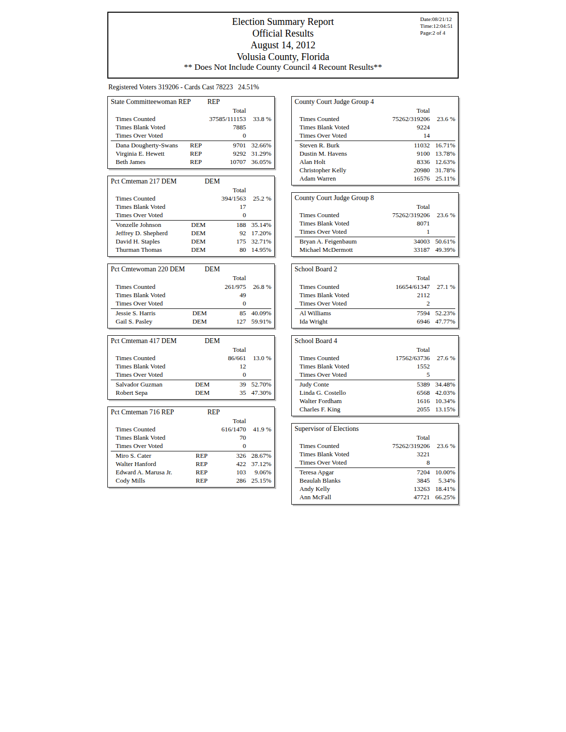Date:08/21/12
Time:12:04:51
Page:2 of 4
Election Summary Report
Official Results
August 14, 2012
Volusia County, Florida
** Does Not Include County Council 4 Recount Results**
Registered Voters 319206 - Cards Cast 78223 24.51%
State Committeewoman REP REP
| | | Total | |
| Times Counted | | 37585/111153 | 33.8 % |
| Times Blank Voted | | 7885 | |
| Times Over Voted | | 0 | |
| Dana Dougherty-Swans | REP | 9701 | 32.66% |
| Virginia E. Hewett | REP | 9292 | 31.29% |
| Beth James | REP | 10707 | 36.05% |
Pct Cmteman 217 DEM DEM
| | | Total | |
| Times Counted | | 394/1563 | 25.2 % |
| Times Blank Voted | | 17 | |
| Times Over Voted | | 0 | |
| Vonzelle Johnson | DEM | 188 | 35.14% |
| Jeffrey D. Shepherd | DEM | 92 | 17.20% |
| David H. Staples | DEM | 175 | 32.71% |
| Thurman Thomas | DEM | 80 | 14.95% |
Pct Cmtewoman 220 DEM DEM
| | | Total | |
| Times Counted | | 261/975 | 26.8 % |
| Times Blank Voted | | 49 | |
| Times Over Voted | | 0 | |
| Jessie S. Harris | DEM | 85 | 40.09% |
| Gail S. Pasley | DEM | 127 | 59.91% |
Pct Cmteman 417 DEM DEM
| | | Total | |
| Times Counted | | 86/661 | 13.0 % |
| Times Blank Voted | | 12 | |
| Times Over Voted | | 0 | |
| Salvador Guzman | DEM | 39 | 52.70% |
| Robert Sepa | DEM | 35 | 47.30% |
Pct Cmteman 716 REP REP
| | | Total | |
| Times Counted | | 616/1470 | 41.9 % |
| Times Blank Voted | | 70 | |
| Times Over Voted | | 0 | |
| Miro S. Cater | REP | 326 | 28.67% |
| Walter Hanford | REP | 422 | 37.12% |
| Edward A. Marusa Jr. | REP | 103 | 9.06% |
| Cody Mills | REP | 286 | 25.15% |
County Court Judge Group 4
| | Total | |
| Times Counted | 75262/319206 | 23.6 % |
| Times Blank Voted | 9224 | |
| Times Over Voted | 14 | |
| Steven R. Burk | 11032 | 16.71% |
| Dustin M. Havens | 9100 | 13.78% |
| Alan Holt | 8336 | 12.63% |
| Christopher Kelly | 20980 | 31.78% |
| Adam Warren | 16576 | 25.11% |
County Court Judge Group 8
| | Total | |
| Times Counted | 75262/319206 | 23.6 % |
| Times Blank Voted | 8071 | |
| Times Over Voted | 1 | |
| Bryan A. Feigenbaum | 34003 | 50.61% |
| Michael McDermott | 33187 | 49.39% |
School Board 2
| | Total | |
| Times Counted | 16654/61347 | 27.1 % |
| Times Blank Voted | 2112 | |
| Times Over Voted | 2 | |
| Al Williams | 7594 | 52.23% |
| Ida Wright | 6946 | 47.77% |
School Board 4
| | Total | |
| Times Counted | 17562/63736 | 27.6 % |
| Times Blank Voted | 1552 | |
| Times Over Voted | 5 | |
| Judy Conte | 5389 | 34.48% |
| Linda G. Costello | 6568 | 42.03% |
| Walter Fordham | 1616 | 10.34% |
| Charles F. King | 2055 | 13.15% |
Supervisor of Elections
| | Total | |
| Times Counted | 75262/319206 | 23.6 % |
| Times Blank Voted | 3221 | |
| Times Over Voted | 8 | |
| Teresa Apgar | 7204 | 10.00% |
| Beaulah Blanks | 3845 | 5.34% |
| Andy Kelly | 13263 | 18.41% |
| Ann McFall | 47721 | 66.25% |